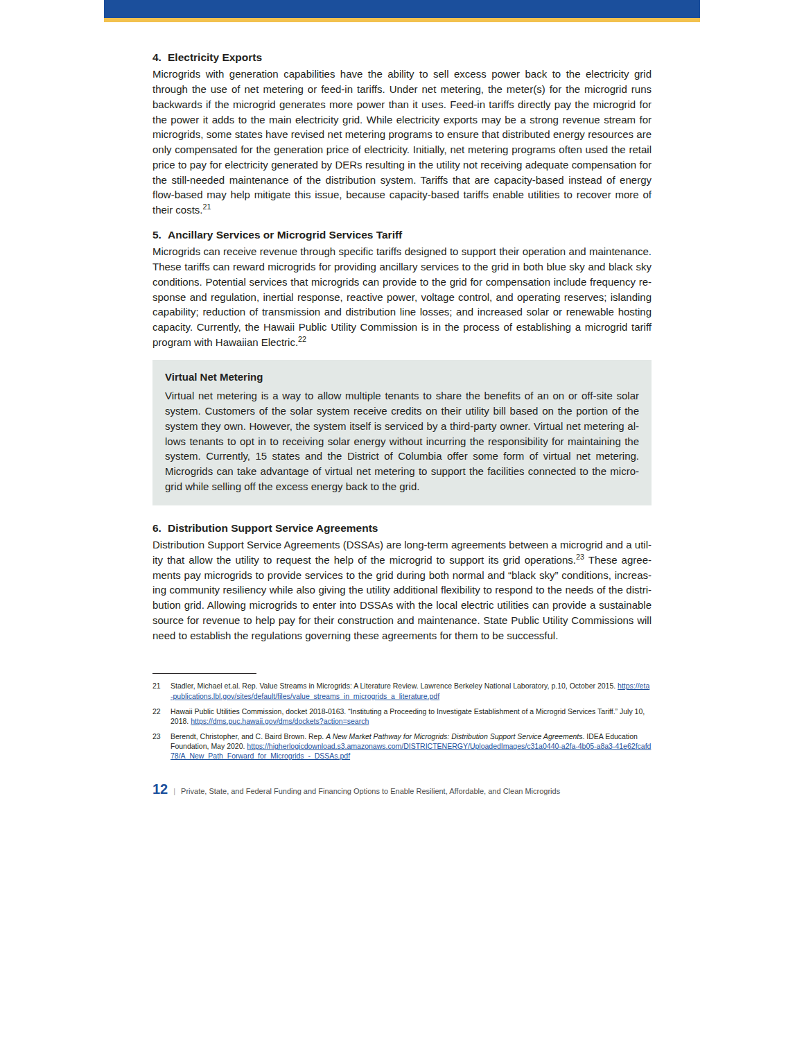4. Electricity Exports
Microgrids with generation capabilities have the ability to sell excess power back to the electricity grid through the use of net metering or feed-in tariffs. Under net metering, the meter(s) for the microgrid runs backwards if the microgrid generates more power than it uses. Feed-in tariffs directly pay the microgrid for the power it adds to the main electricity grid. While electricity exports may be a strong revenue stream for microgrids, some states have revised net metering programs to ensure that distributed energy resources are only compensated for the generation price of electricity. Initially, net metering programs often used the retail price to pay for electricity generated by DERs resulting in the utility not receiving adequate compensation for the still-needed maintenance of the distribution system. Tariffs that are capacity-based instead of energy flow-based may help mitigate this issue, because capacity-based tariffs enable utilities to recover more of their costs.21
5. Ancillary Services or Microgrid Services Tariff
Microgrids can receive revenue through specific tariffs designed to support their operation and maintenance. These tariffs can reward microgrids for providing ancillary services to the grid in both blue sky and black sky conditions. Potential services that microgrids can provide to the grid for compensation include frequency response and regulation, inertial response, reactive power, voltage control, and operating reserves; islanding capability; reduction of transmission and distribution line losses; and increased solar or renewable hosting capacity. Currently, the Hawaii Public Utility Commission is in the process of establishing a microgrid tariff program with Hawaiian Electric.22
Virtual Net Metering
Virtual net metering is a way to allow multiple tenants to share the benefits of an on or off-site solar system. Customers of the solar system receive credits on their utility bill based on the portion of the system they own. However, the system itself is serviced by a third-party owner. Virtual net metering allows tenants to opt in to receiving solar energy without incurring the responsibility for maintaining the system. Currently, 15 states and the District of Columbia offer some form of virtual net metering. Microgrids can take advantage of virtual net metering to support the facilities connected to the microgrid while selling off the excess energy back to the grid.
6. Distribution Support Service Agreements
Distribution Support Service Agreements (DSSAs) are long-term agreements between a microgrid and a utility that allow the utility to request the help of the microgrid to support its grid operations.23 These agreements pay microgrids to provide services to the grid during both normal and “black sky” conditions, increasing community resiliency while also giving the utility additional flexibility to respond to the needs of the distribution grid. Allowing microgrids to enter into DSSAs with the local electric utilities can provide a sustainable source for revenue to help pay for their construction and maintenance. State Public Utility Commissions will need to establish the regulations governing these agreements for them to be successful.
21
Stadler, Michael et.al. Rep. Value Streams in Microgrids: A Literature Review. Lawrence Berkeley National Laboratory, p.10, October 2015. https://eta-publications.lbl.gov/sites/default/files/value_streams_in_microgrids_a_literature.pdf
22
Hawaii Public Utilities Commission, docket 2018-0163. “Instituting a Proceeding to Investigate Establishment of a Microgrid Services Tariff.” July 10, 2018. https://dms.puc.hawaii.gov/dms/dockets?action=search
23
Berendt, Christopher, and C. Baird Brown. Rep. A New Market Pathway for Microgrids: Distribution Support Service Agreements. IDEA Education Foundation, May 2020. https://higherlogicdownload.s3.amazonaws.com/DISTRICTENERGY/UploadedImages/c31a0440-a2fa-4b05-a8a3-41e62fcafd78/A_New_Path_Forward_for_Microgrids_-_DSSAs.pdf
12|Private, State, and Federal Funding and Financing Options to Enable Resilient, Affordable, and Clean Microgrids